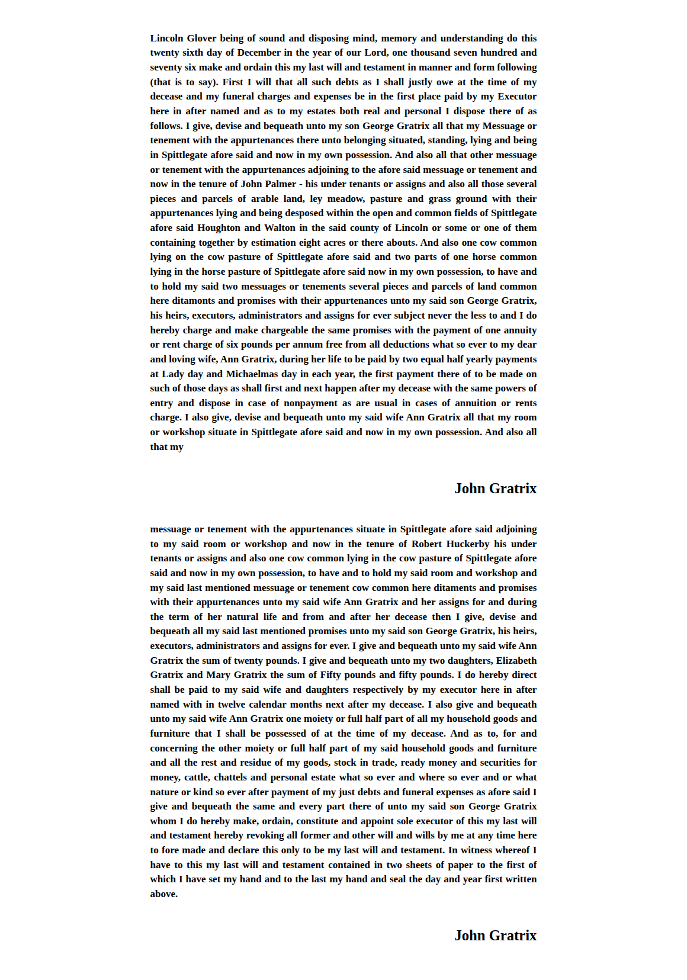Lincoln Glover being of sound and disposing mind, memory and understanding do this twenty sixth day of December in the year of our Lord, one thousand seven hundred and seventy six make and ordain this my last will and testament in manner and form following (that is to say). First I will that all such debts as I shall justly owe at the time of my decease and my funeral charges and expenses be in the first place paid by my Executor here in after named and as to my estates both real and personal I dispose there of as follows. I give, devise and bequeath unto my son George Gratrix all that my Messuage or tenement with the appurtenances there unto belonging situated, standing, lying and being in Spittlegate afore said and now in my own possession. And also all that other messuage or tenement with the appurtenances adjoining to the afore said messuage or tenement and now in the tenure of John Palmer - his under tenants or assigns and also all those several pieces and parcels of arable land, ley meadow, pasture and grass ground with their appurtenances lying and being desposed within the open and common fields of Spittlegate afore said Houghton and Walton in the said county of Lincoln or some or one of them containing together by estimation eight acres or there abouts. And also one cow common lying on the cow pasture of Spittlegate afore said and two parts of one horse common lying in the horse pasture of Spittlegate afore said now in my own possession, to have and to hold my said two messuages or tenements several pieces and parcels of land common here ditamonts and promises with their appurtenances unto my said son George Gratrix, his heirs, executors, administrators and assigns for ever subject never the less to and I do hereby charge and make chargeable the same promises with the payment of one annuity or rent charge of six pounds per annum free from all deductions what so ever to my dear and loving wife, Ann Gratrix, during her life to be paid by two equal half yearly payments at Lady day and Michaelmas day in each year, the first payment there of to be made on such of those days as shall first and next happen after my decease with the same powers of entry and dispose in case of nonpayment as are usual in cases of annuition or rents charge. I also give, devise and bequeath unto my said wife Ann Gratrix all that my room or workshop situate in Spittlegate afore said and now in my own possession. And also all that my
John Gratrix
messuage or tenement with the appurtenances situate in Spittlegate afore said adjoining to my said room or workshop and now in the tenure of Robert Huckerby his under tenants or assigns and also one cow common lying in the cow pasture of Spittlegate afore said and now in my own possession, to have and to hold my said room and workshop and my said last mentioned messuage or tenement cow common here ditaments and promises with their appurtenances unto my said wife Ann Gratrix and her assigns for and during the term of her natural life and from and after her decease then I give, devise and bequeath all my said last mentioned promises unto my said son George Gratrix, his heirs, executors, administrators and assigns for ever. I give and bequeath unto my said wife Ann Gratrix the sum of twenty pounds. I give and bequeath unto my two daughters, Elizabeth Gratrix and Mary Gratrix the sum of Fifty pounds and fifty pounds. I do hereby direct shall be paid to my said wife and daughters respectively by my executor here in after named with in twelve calendar months next after my decease. I also give and bequeath unto my said wife Ann Gratrix one moiety or full half part of all my household goods and furniture that I shall be possessed of at the time of my decease. And as to, for and concerning the other moiety or full half part of my said household goods and furniture and all the rest and residue of my goods, stock in trade, ready money and securities for money, cattle, chattels and personal estate what so ever and where so ever and or what nature or kind so ever after payment of my just debts and funeral expenses as afore said I give and bequeath the same and every part there of unto my said son George Gratrix whom I do hereby make, ordain, constitute and appoint sole executor of this my last will and testament hereby revoking all former and other will and wills by me at any time here to fore made and declare this only to be my last will and testament. In witness whereof I have to this my last will and testament contained in two sheets of paper to the first of which I have set my hand and to the last my hand and seal the day and year first written above.
John Gratrix